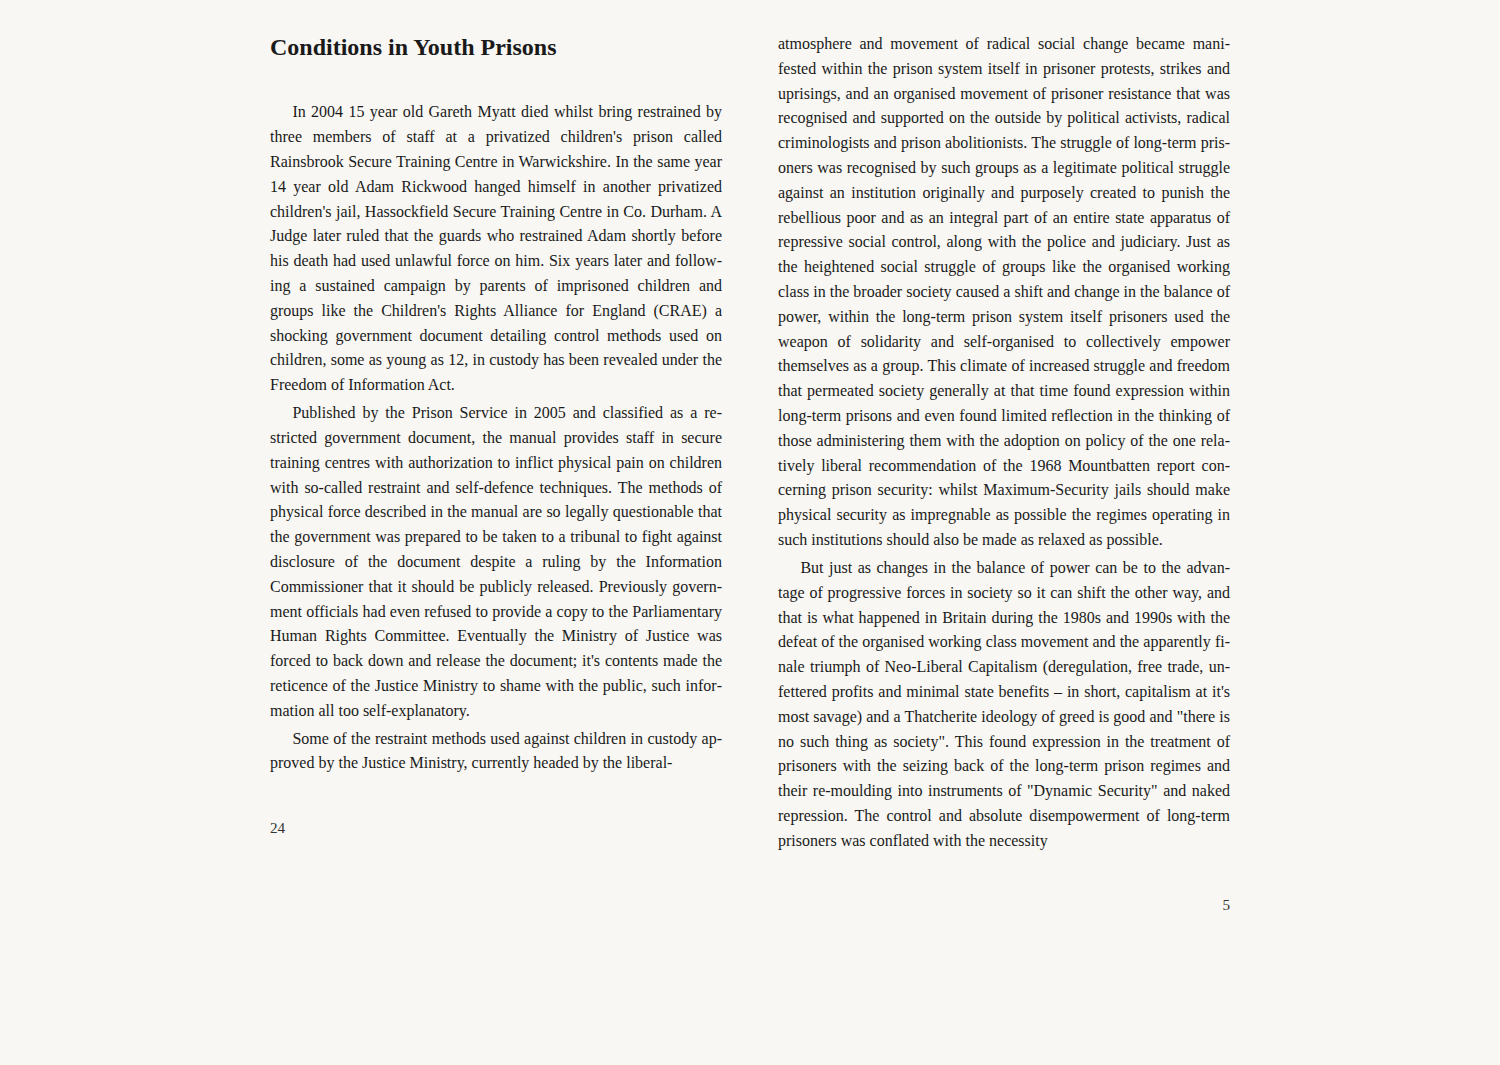Conditions in Youth Prisons
In 2004 15 year old Gareth Myatt died whilst bring restrained by three members of staff at a privatized children's prison called Rainsbrook Secure Training Centre in Warwickshire. In the same year 14 year old Adam Rickwood hanged himself in another privatized children's jail, Hassockfield Secure Training Centre in Co. Durham. A Judge later ruled that the guards who restrained Adam shortly before his death had used unlawful force on him. Six years later and following a sustained campaign by parents of imprisoned children and groups like the Children's Rights Alliance for England (CRAE) a shocking government document detailing control methods used on children, some as young as 12, in custody has been revealed under the Freedom of Information Act.
Published by the Prison Service in 2005 and classified as a restricted government document, the manual provides staff in secure training centres with authorization to inflict physical pain on children with so-called restraint and self-defence techniques. The methods of physical force described in the manual are so legally questionable that the government was prepared to be taken to a tribunal to fight against disclosure of the document despite a ruling by the Information Commissioner that it should be publicly released. Previously government officials had even refused to provide a copy to the Parliamentary Human Rights Committee. Eventually the Ministry of Justice was forced to back down and release the document; it's contents made the reticence of the Justice Ministry to shame with the public, such information all too self-explanatory.
Some of the restraint methods used against children in custody approved by the Justice Ministry, currently headed by the liberal-
24
atmosphere and movement of radical social change became manifested within the prison system itself in prisoner protests, strikes and uprisings, and an organised movement of prisoner resistance that was recognised and supported on the outside by political activists, radical criminologists and prison abolitionists. The struggle of long-term prisoners was recognised by such groups as a legitimate political struggle against an institution originally and purposely created to punish the rebellious poor and as an integral part of an entire state apparatus of repressive social control, along with the police and judiciary. Just as the heightened social struggle of groups like the organised working class in the broader society caused a shift and change in the balance of power, within the long-term prison system itself prisoners used the weapon of solidarity and self-organised to collectively empower themselves as a group. This climate of increased struggle and freedom that permeated society generally at that time found expression within long-term prisons and even found limited reflection in the thinking of those administering them with the adoption on policy of the one relatively liberal recommendation of the 1968 Mountbatten report concerning prison security: whilst Maximum-Security jails should make physical security as impregnable as possible the regimes operating in such institutions should also be made as relaxed as possible.
But just as changes in the balance of power can be to the advantage of progressive forces in society so it can shift the other way, and that is what happened in Britain during the 1980s and 1990s with the defeat of the organised working class movement and the apparently finale triumph of Neo-Liberal Capitalism (deregulation, free trade, unfettered profits and minimal state benefits – in short, capitalism at it's most savage) and a Thatcherite ideology of greed is good and "there is no such thing as society". This found expression in the treatment of prisoners with the seizing back of the long-term prison regimes and their re-moulding into instruments of "Dynamic Security" and naked repression. The control and absolute disempowerment of long-term prisoners was conflated with the necessity
5